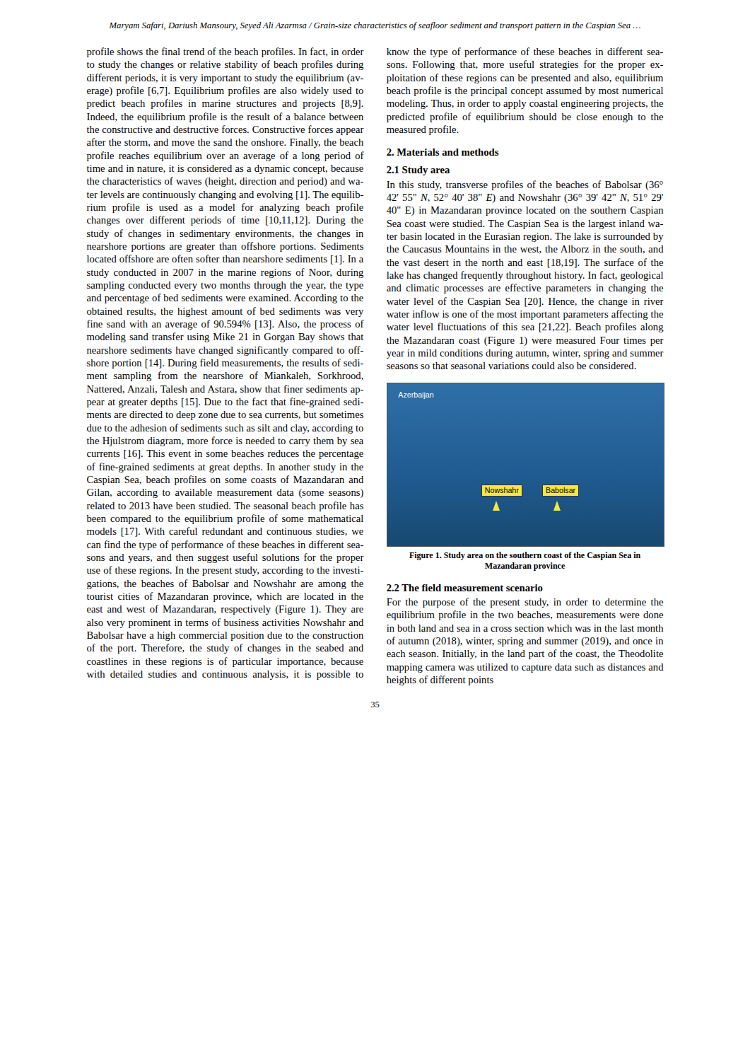Maryam Safari, Dariush Mansoury, Seyed Ali Azarmsa / Grain-size characteristics of seafloor sediment and transport pattern in the Caspian Sea …
profile shows the final trend of the beach profiles. In fact, in order to study the changes or relative stability of beach profiles during different periods, it is very important to study the equilibrium (average) profile [6,7]. Equilibrium profiles are also widely used to predict beach profiles in marine structures and projects [8,9]. Indeed, the equilibrium profile is the result of a balance between the constructive and destructive forces. Constructive forces appear after the storm, and move the sand the onshore. Finally, the beach profile reaches equilibrium over an average of a long period of time and in nature, it is considered as a dynamic concept, because the characteristics of waves (height, direction and period) and water levels are continuously changing and evolving [1]. The equilibrium profile is used as a model for analyzing beach profile changes over different periods of time [10,11,12]. During the study of changes in sedimentary environments, the changes in nearshore portions are greater than offshore portions. Sediments located offshore are often softer than nearshore sediments [1]. In a study conducted in 2007 in the marine regions of Noor, during sampling conducted every two months through the year, the type and percentage of bed sediments were examined. According to the obtained results, the highest amount of bed sediments was very fine sand with an average of 90.594% [13]. Also, the process of modeling sand transfer using Mike 21 in Gorgan Bay shows that nearshore sediments have changed significantly compared to offshore portion [14]. During field measurements, the results of sediment sampling from the nearshore of Miankaleh, Sorkhrood, Nattered, Anzali, Talesh and Astara, show that finer sediments appear at greater depths [15]. Due to the fact that fine-grained sediments are directed to deep zone due to sea currents, but sometimes due to the adhesion of sediments such as silt and clay, according to the Hjulstrom diagram, more force is needed to carry them by sea currents [16]. This event in some beaches reduces the percentage of fine-grained sediments at great depths. In another study in the Caspian Sea, beach profiles on some coasts of Mazandaran and Gilan, according to available measurement data (some seasons) related to 2013 have been studied. The seasonal beach profile has been compared to the equilibrium profile of some mathematical models [17]. With careful redundant and continuous studies, we can find the type of performance of these beaches in different seasons and years, and then suggest useful solutions for the proper use of these regions. In the present study, according to the investigations, the beaches of Babolsar and Nowshahr are among the tourist cities of Mazandaran province, which are located in the east and west of Mazandaran, respectively (Figure 1). They are also very prominent in terms of business activities Nowshahr and Babolsar have a high commercial position due to the construction of the port. Therefore, the study of changes in the seabed and coastlines in these regions is of particular importance, because with detailed studies and continuous analysis, it is possible to know the type of performance of these beaches in different seasons. Following that, more useful strategies for the proper exploitation of these regions can be presented and also, equilibrium beach profile is the principal concept assumed by most numerical modeling. Thus, in order to apply coastal engineering projects, the predicted profile of equilibrium should be close enough to the measured profile.
2. Materials and methods
2.1 Study area
In this study, transverse profiles of the beaches of Babolsar (36° 42' 55" N, 52° 40' 38" E) and Nowshahr (36° 39' 42" N, 51° 29' 40" E) in Mazandaran province located on the southern Caspian Sea coast were studied. The Caspian Sea is the largest inland water basin located in the Eurasian region. The lake is surrounded by the Caucasus Mountains in the west, the Alborz in the south, and the vast desert in the north and east [18,19]. The surface of the lake has changed frequently throughout history. In fact, geological and climatic processes are effective parameters in changing the water level of the Caspian Sea [20]. Hence, the change in river water inflow is one of the most important parameters affecting the water level fluctuations of this sea [21,22]. Beach profiles along the Mazandaran coast (Figure 1) were measured Four times per year in mild conditions during autumn, winter, spring and summer seasons so that seasonal variations could also be considered.
Azerbaijan Nowshahr Babolsar
Figure 1. Study area on the southern coast of the Caspian Sea in Mazandaran province
2.2 The field measurement scenario
For the purpose of the present study, in order to determine the equilibrium profile in the two beaches, measurements were done in both land and sea in a cross section which was in the last month of autumn (2018), winter, spring and summer (2019), and once in each season. Initially, in the land part of the coast, the Theodolite mapping camera was utilized to capture data such as distances and heights of different points
35